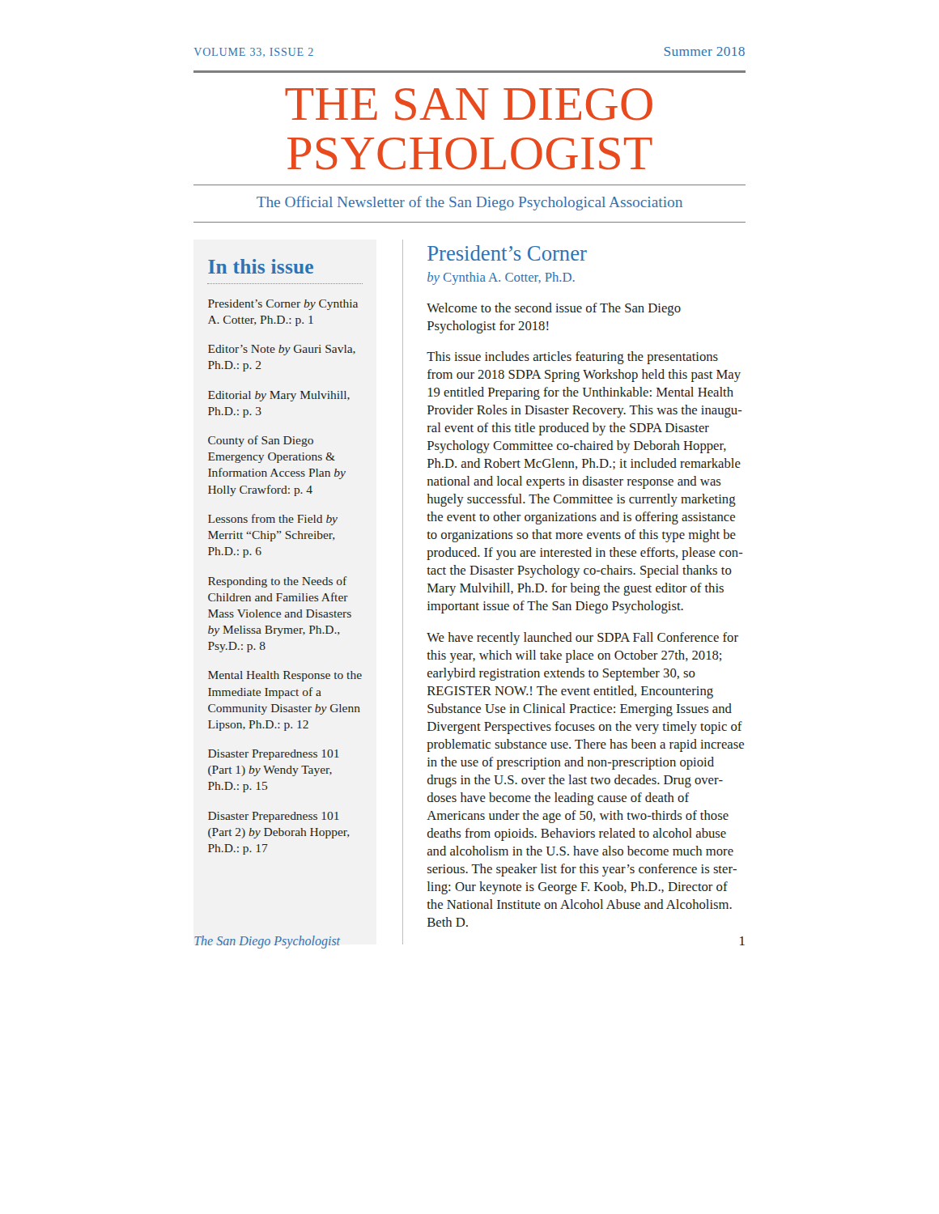VOLUME 33, ISSUE 2 Summer 2018
THE SAN DIEGO PSYCHOLOGIST
The Official Newsletter of the San Diego Psychological Association
In this issue
President’s Corner by Cynthia A. Cotter, Ph.D.: p. 1
Editor’s Note by Gauri Savla, Ph.D.: p. 2
Editorial by Mary Mulvihill, Ph.D.: p. 3
County of San Diego Emergency Operations & Information Access Plan by Holly Crawford: p. 4
Lessons from the Field by Merritt “Chip” Schreiber, Ph.D.: p. 6
Responding to the Needs of Children and Families After Mass Violence and Disasters by Melissa Brymer, Ph.D., Psy.D.: p. 8
Mental Health Response to the Immediate Impact of a Community Disaster by Glenn Lipson, Ph.D.: p. 12
Disaster Preparedness 101 (Part 1) by Wendy Tayer, Ph.D.: p. 15
Disaster Preparedness 101 (Part 2) by Deborah Hopper, Ph.D.: p. 17
President’s Corner
by Cynthia A. Cotter, Ph.D.
Welcome to the second issue of The San Diego Psychologist for 2018!
This issue includes articles featuring the presentations from our 2018 SDPA Spring Workshop held this past May 19 entitled Preparing for the Unthinkable: Mental Health Provider Roles in Disaster Recovery. This was the inaugural event of this title produced by the SDPA Disaster Psychology Committee co-chaired by Deborah Hopper, Ph.D. and Robert McGlenn, Ph.D.; it included remarkable national and local experts in disaster response and was hugely successful. The Committee is currently marketing the event to other organizations and is offering assistance to organizations so that more events of this type might be produced. If you are interested in these efforts, please contact the Disaster Psychology co-chairs. Special thanks to Mary Mulvihill, Ph.D. for being the guest editor of this important issue of The San Diego Psychologist.
We have recently launched our SDPA Fall Conference for this year, which will take place on October 27th, 2018; earlybird registration extends to September 30, so REGISTER NOW.! The event entitled, Encountering Substance Use in Clinical Practice: Emerging Issues and Divergent Perspectives focuses on the very timely topic of problematic substance use. There has been a rapid increase in the use of prescription and non-prescription opioid drugs in the U.S. over the last two decades. Drug overdoses have become the leading cause of death of Americans under the age of 50, with two-thirds of those deaths from opioids. Behaviors related to alcohol abuse and alcoholism in the U.S. have also become much more serious. The speaker list for this year’s conference is sterling: Our keynote is George F. Koob, Ph.D., Director of the National Institute on Alcohol Abuse and Alcoholism. Beth D.
The San Diego Psychologist 1